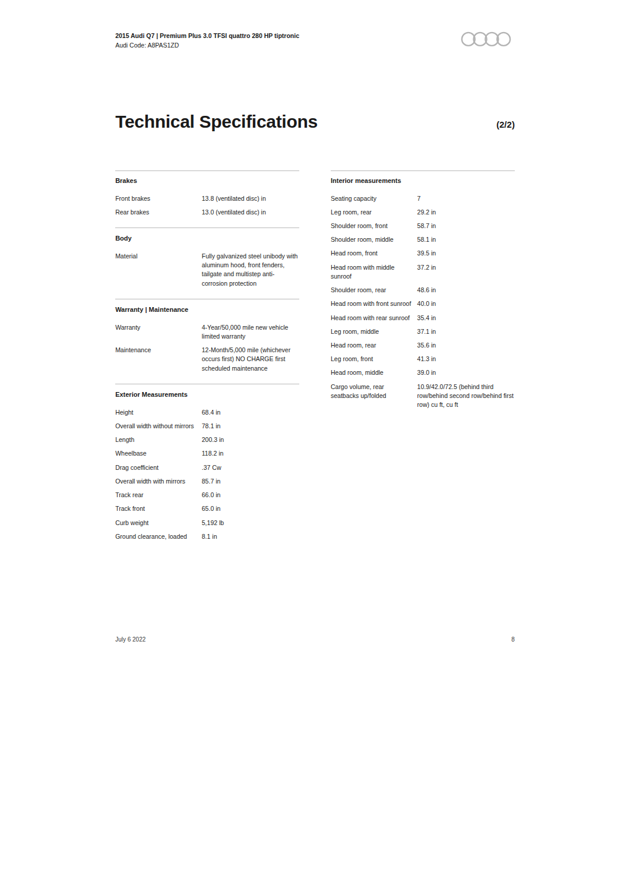2015 Audi Q7 | Premium Plus 3.0 TFSI quattro 280 HP tiptronic
Audi Code: A8PAS1ZD
Technical Specifications
(2/2)
Brakes
| Front brakes | 13.8 (ventilated disc) in |
| Rear brakes | 13.0 (ventilated disc) in |
Body
| Material | Fully galvanized steel unibody with aluminum hood, front fenders, tailgate and multistep anti-corrosion protection |
Warranty | Maintenance
| Warranty | 4-Year/50,000 mile new vehicle limited warranty |
| Maintenance | 12-Month/5,000 mile (whichever occurs first) NO CHARGE first scheduled maintenance |
Exterior Measurements
| Height | 68.4 in |
| Overall width without mirrors | 78.1 in |
| Length | 200.3 in |
| Wheelbase | 118.2 in |
| Drag coefficient | .37 Cw |
| Overall width with mirrors | 85.7 in |
| Track rear | 66.0 in |
| Track front | 65.0 in |
| Curb weight | 5,192 lb |
| Ground clearance, loaded | 8.1 in |
Interior measurements
| Seating capacity | 7 |
| Leg room, rear | 29.2 in |
| Shoulder room, front | 58.7 in |
| Shoulder room, middle | 58.1 in |
| Head room, front | 39.5 in |
| Head room with middle sunroof | 37.2 in |
| Shoulder room, rear | 48.6 in |
| Head room with front sunroof | 40.0 in |
| Head room with rear sunroof | 35.4 in |
| Leg room, middle | 37.1 in |
| Head room, rear | 35.6 in |
| Leg room, front | 41.3 in |
| Head room, middle | 39.0 in |
| Cargo volume, rear seatbacks up/folded | 10.9/42.0/72.5 (behind third row/behind second row/behind first row) cu ft, cu ft |
July 6 2022
8